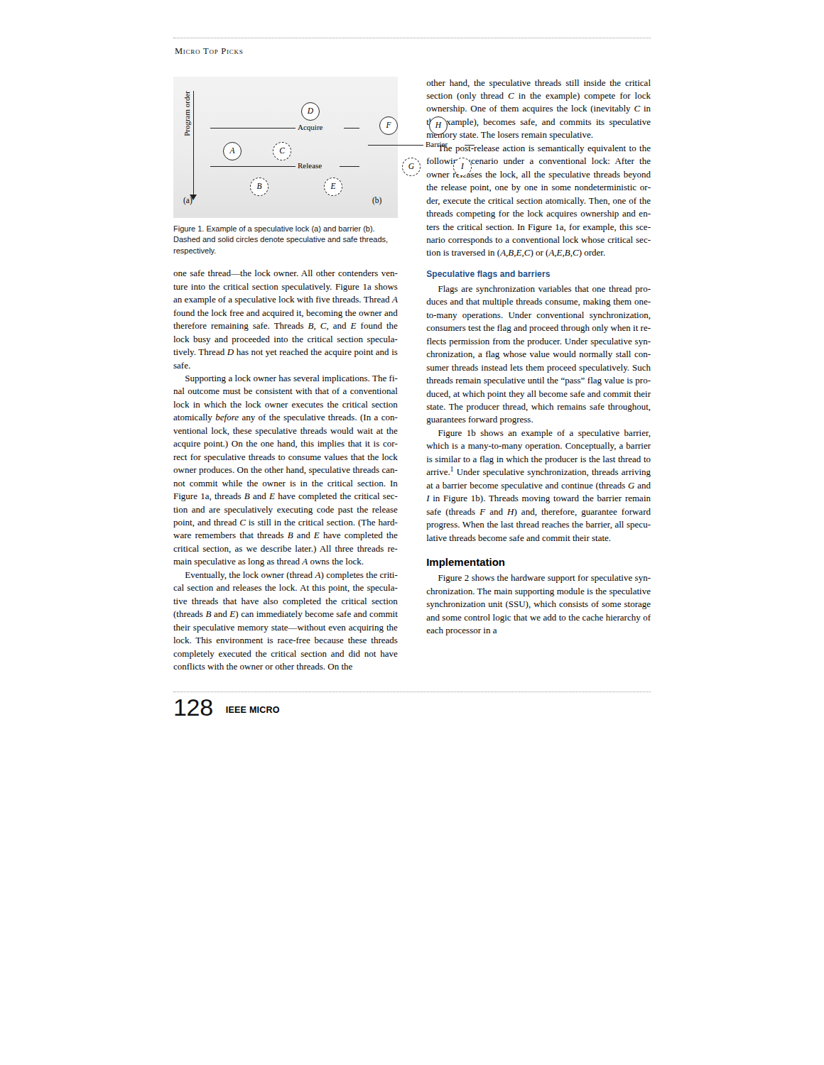Micro Top Picks
Program order
D
Acquire
A
C
Release
B
E
(a)
F
H
Barrier
G
I
(b)
Figure 1. Example of a speculative lock (a) and barrier (b). Dashed and solid circles denote speculative and safe threads, respectively.
one safe thread—the lock owner. All other contenders venture into the critical section speculatively. Figure 1a shows an example of a speculative lock with five threads. Thread A found the lock free and acquired it, becoming the owner and therefore remaining safe. Threads B, C, and E found the lock busy and proceeded into the critical section speculatively. Thread D has not yet reached the acquire point and is safe.
Supporting a lock owner has several implications. The final outcome must be consistent with that of a conventional lock in which the lock owner executes the critical section atomically before any of the speculative threads. (In a conventional lock, these speculative threads would wait at the acquire point.) On the one hand, this implies that it is correct for speculative threads to consume values that the lock owner produces. On the other hand, speculative threads cannot commit while the owner is in the critical section. In Figure 1a, threads B and E have completed the critical section and are speculatively executing code past the release point, and thread C is still in the critical section. (The hardware remembers that threads B and E have completed the critical section, as we describe later.) All three threads remain speculative as long as thread A owns the lock.
Eventually, the lock owner (thread A) completes the critical section and releases the lock. At this point, the speculative threads that have also completed the critical section (threads B and E) can immediately become safe and commit their speculative memory state—without even acquiring the lock. This environment is race-free because these threads completely executed the critical section and did not have conflicts with the owner or other threads. On the
other hand, the speculative threads still inside the critical section (only thread C in the example) compete for lock ownership. One of them acquires the lock (inevitably C in the example), becomes safe, and commits its speculative memory state. The losers remain speculative.
The post-release action is semantically equivalent to the following scenario under a conventional lock: After the owner releases the lock, all the speculative threads beyond the release point, one by one in some nondeterministic order, execute the critical section atomically. Then, one of the threads competing for the lock acquires ownership and enters the critical section. In Figure 1a, for example, this scenario corresponds to a conventional lock whose critical section is traversed in (A,B,E,C) or (A,E,B,C) order.
Speculative flags and barriers
Flags are synchronization variables that one thread produces and that multiple threads consume, making them one-to-many operations. Under conventional synchronization, consumers test the flag and proceed through only when it reflects permission from the producer. Under speculative synchronization, a flag whose value would normally stall consumer threads instead lets them proceed speculatively. Such threads remain speculative until the “pass” flag value is produced, at which point they all become safe and commit their state. The producer thread, which remains safe throughout, guarantees forward progress.
Figure 1b shows an example of a speculative barrier, which is a many-to-many operation. Conceptually, a barrier is similar to a flag in which the producer is the last thread to arrive.1 Under speculative synchronization, threads arriving at a barrier become speculative and continue (threads G and I in Figure 1b). Threads moving toward the barrier remain safe (threads F and H) and, therefore, guarantee forward progress. When the last thread reaches the barrier, all speculative threads become safe and commit their state.
Implementation
Figure 2 shows the hardware support for speculative synchronization. The main supporting module is the speculative synchronization unit (SSU), which consists of some storage and some control logic that we add to the cache hierarchy of each processor in a
128
IEEE MICRO